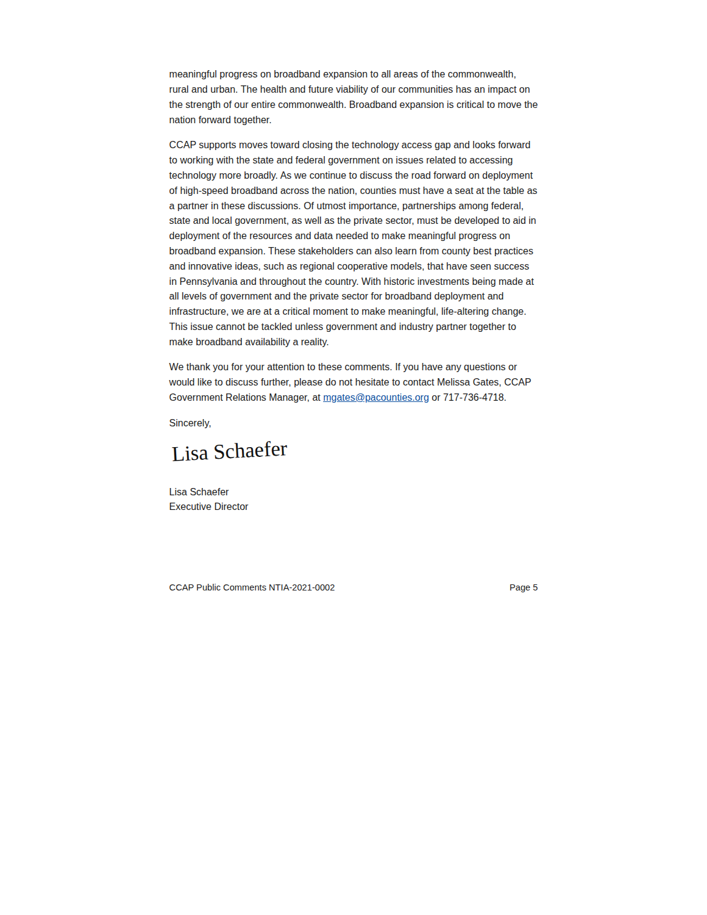meaningful progress on broadband expansion to all areas of the commonwealth, rural and urban. The health and future viability of our communities has an impact on the strength of our entire commonwealth. Broadband expansion is critical to move the nation forward together.
CCAP supports moves toward closing the technology access gap and looks forward to working with the state and federal government on issues related to accessing technology more broadly. As we continue to discuss the road forward on deployment of high-speed broadband across the nation, counties must have a seat at the table as a partner in these discussions. Of utmost importance, partnerships among federal, state and local government, as well as the private sector, must be developed to aid in deployment of the resources and data needed to make meaningful progress on broadband expansion. These stakeholders can also learn from county best practices and innovative ideas, such as regional cooperative models, that have seen success in Pennsylvania and throughout the country. With historic investments being made at all levels of government and the private sector for broadband deployment and infrastructure, we are at a critical moment to make meaningful, life-altering change. This issue cannot be tackled unless government and industry partner together to make broadband availability a reality.
We thank you for your attention to these comments. If you have any questions or would like to discuss further, please do not hesitate to contact Melissa Gates, CCAP Government Relations Manager, at mgates@pacounties.org or 717-736-4718.
Sincerely,
Lisa Schaefer
Lisa Schaefer
Executive Director
CCAP Public Comments NTIA-2021-0002
Page 5